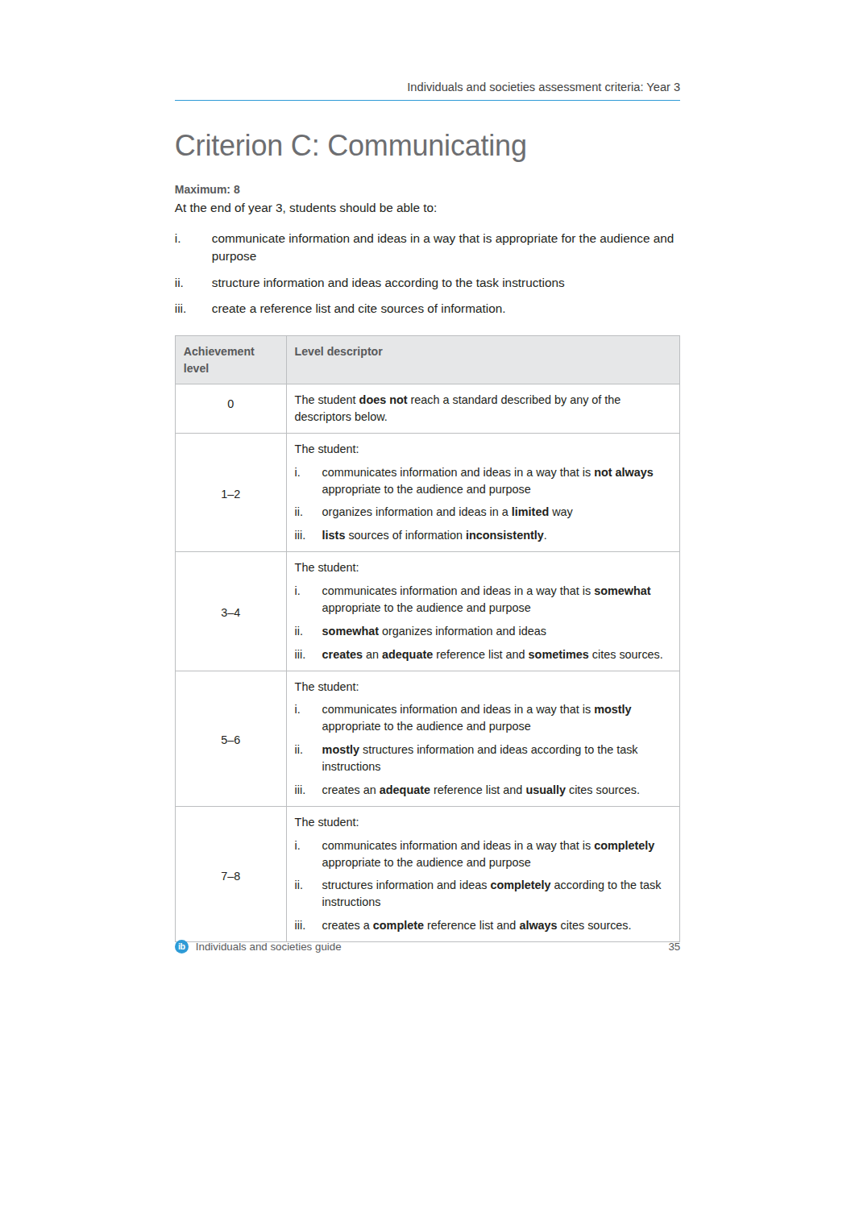Individuals and societies assessment criteria: Year 3
Criterion C: Communicating
Maximum: 8
At the end of year 3, students should be able to:
i. communicate information and ideas in a way that is appropriate for the audience and purpose
ii. structure information and ideas according to the task instructions
iii. create a reference list and cite sources of information.
| Achievement level | Level descriptor |
| --- | --- |
| 0 | The student does not reach a standard described by any of the descriptors below. |
| 1–2 | The student: i. communicates information and ideas in a way that is not always appropriate to the audience and purpose ii. organizes information and ideas in a limited way iii. lists sources of information inconsistently . |
| 3–4 | The student: i. communicates information and ideas in a way that is somewhat appropriate to the audience and purpose ii. somewhat organizes information and ideas iii. creates an adequate reference list and sometimes cites sources. |
| 5–6 | The student: i. communicates information and ideas in a way that is mostly appropriate to the audience and purpose ii. mostly structures information and ideas according to the task instructions iii. creates an adequate reference list and usually cites sources. |
| 7–8 | The student: i. communicates information and ideas in a way that is completely appropriate to the audience and purpose ii. structures information and ideas completely according to the task instructions iii. creates a complete reference list and always cites sources. |
ib Individuals and societies guide 35